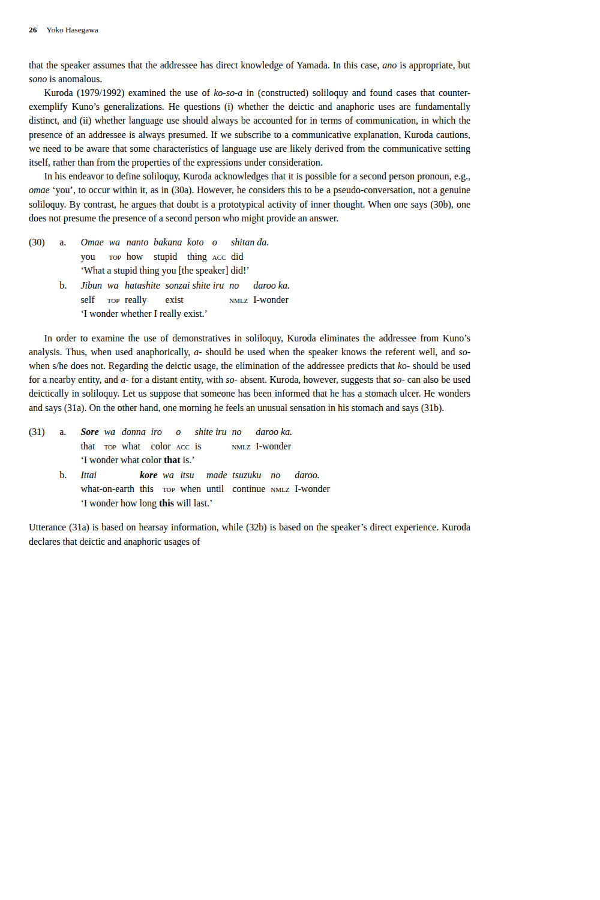26 Yoko Hasegawa
that the speaker assumes that the addressee has direct knowledge of Yamada. In this case, ano is appropriate, but sono is anomalous.
Kuroda (1979/1992) examined the use of ko-so-a in (constructed) soliloquy and found cases that counter-exemplify Kuno’s generalizations. He questions (i) whether the deictic and anaphoric uses are fundamentally distinct, and (ii) whether language use should always be accounted for in terms of communication, in which the presence of an addressee is always presumed. If we subscribe to a communicative explanation, Kuroda cautions, we need to be aware that some characteristics of language use are likely derived from the communicative setting itself, rather than from the properties of the expressions under consideration.
In his endeavor to define soliloquy, Kuroda acknowledges that it is possible for a second person pronoun, e.g., omae ‘you’, to occur within it, as in (30a). However, he considers this to be a pseudo-conversation, not a genuine soliloquy. By contrast, he argues that doubt is a prototypical activity of inner thought. When one says (30b), one does not presume the presence of a second person who might provide an answer.
(30) a. Omae you wa top nanto how bakana stupid koto thing oacc shitan da. did ‘What a stupid thing you [the speaker] did!’
(30) b. Jibun self wa top hatashite really sonzai shite iru exist no nmlz daroo ka. I-wonder ‘I wonder whether I really exist.’
In order to examine the use of demonstratives in soliloquy, Kuroda eliminates the addressee from Kuno’s analysis. Thus, when used anaphorically, a- should be used when the speaker knows the referent well, and so- when s/he does not. Regarding the deictic usage, the elimination of the addressee predicts that ko- should be used for a nearby entity, and a- for a distant entity, with so- absent. Kuroda, however, suggests that so- can also be used deictically in soliloquy. Let us suppose that someone has been informed that he has a stomach ulcer. He wonders and says (31a). On the other hand, one morning he feels an unusual sensation in his stomach and says (31b).
(31) a. Sore that wa top donna what iro color oacc shite iru is no nmlz daroo ka. I-wonder ‘I wonder what color that is.’
(31) b. Ittai what-on-earth kore this wa top itsu when made until tsuzuku continue no nmlz daroo. I-wonder ‘I wonder how long this will last.’
Utterance (31a) is based on hearsay information, while (32b) is based on the speaker’s direct experience. Kuroda declares that deictic and anaphoric usages of